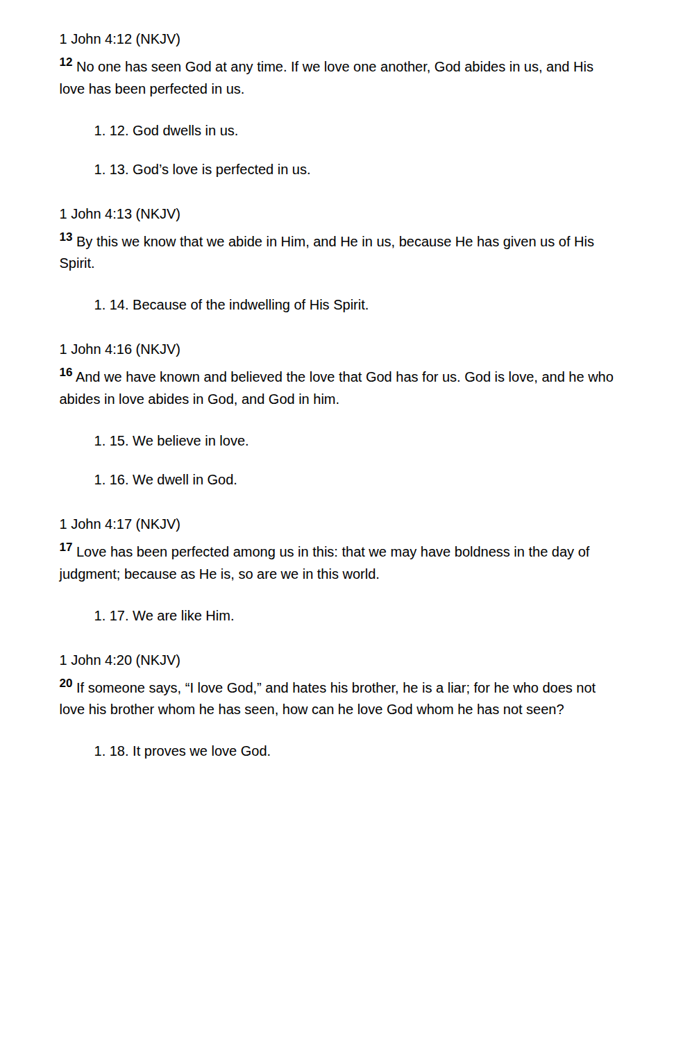1 John 4:12 (NKJV)
12 No one has seen God at any time. If we love one another, God abides in us, and His love has been perfected in us.
12. God dwells in us.
13. God’s love is perfected in us.
1 John 4:13 (NKJV)
13 By this we know that we abide in Him, and He in us, because He has given us of His Spirit.
14. Because of the indwelling of His Spirit.
1 John 4:16 (NKJV)
16 And we have known and believed the love that God has for us. God is love, and he who abides in love abides in God, and God in him.
15. We believe in love.
16. We dwell in God.
1 John 4:17 (NKJV)
17 Love has been perfected among us in this: that we may have boldness in the day of judgment; because as He is, so are we in this world.
17. We are like Him.
1 John 4:20 (NKJV)
20 If someone says, “I love God,” and hates his brother, he is a liar; for he who does not love his brother whom he has seen, how can he love God whom he has not seen?
18. It proves we love God.